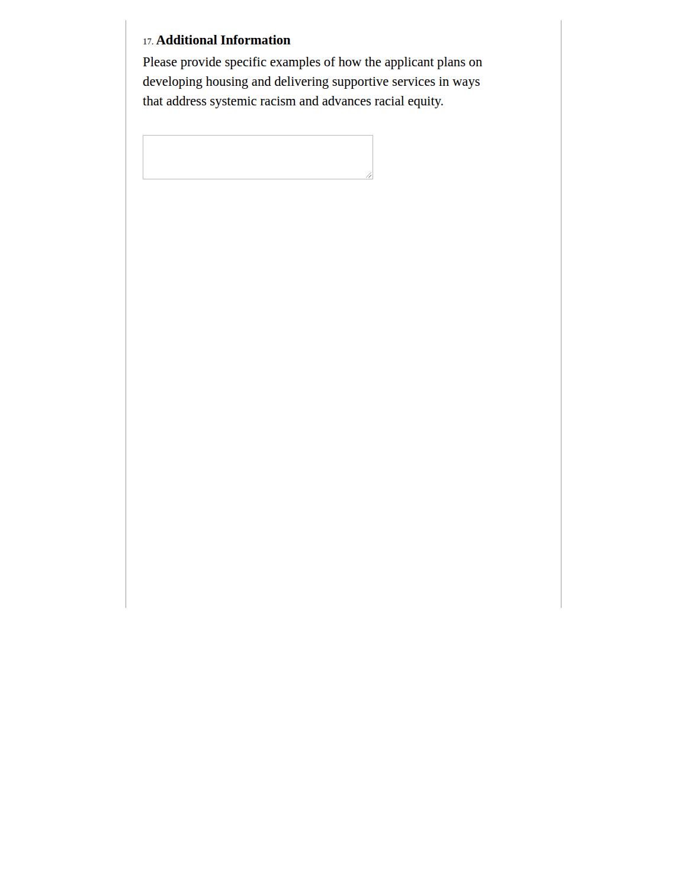17.
Additional Information
Please provide specific examples of how the applicant plans on developing housing and delivering supportive services in ways that address systemic racism and advances racial equity.